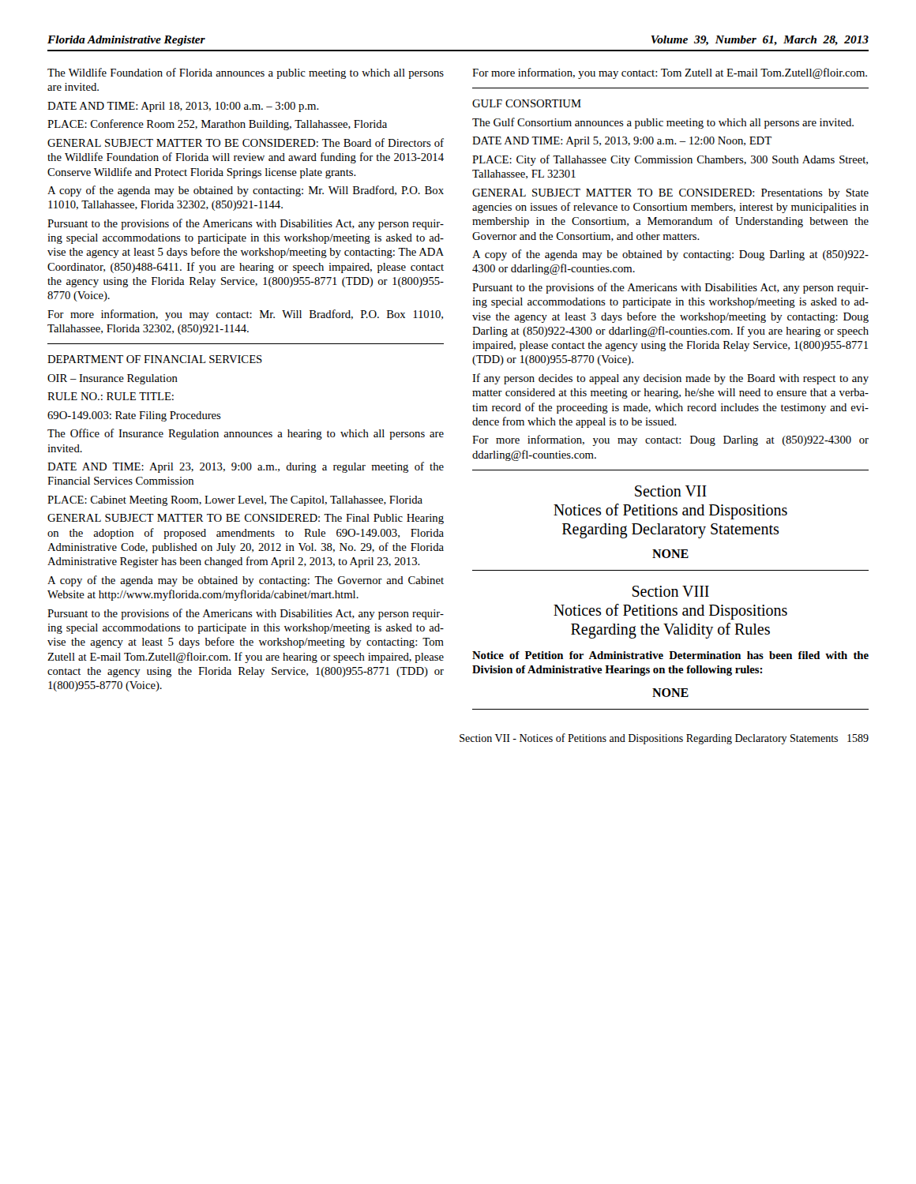Florida Administrative Register Volume 39, Number 61, March 28, 2013
The Wildlife Foundation of Florida announces a public meeting to which all persons are invited.
DATE AND TIME: April 18, 2013, 10:00 a.m. – 3:00 p.m.
PLACE: Conference Room 252, Marathon Building, Tallahassee, Florida
GENERAL SUBJECT MATTER TO BE CONSIDERED: The Board of Directors of the Wildlife Foundation of Florida will review and award funding for the 2013-2014 Conserve Wildlife and Protect Florida Springs license plate grants.
A copy of the agenda may be obtained by contacting: Mr. Will Bradford, P.O. Box 11010, Tallahassee, Florida 32302, (850)921-1144.
Pursuant to the provisions of the Americans with Disabilities Act, any person requiring special accommodations to participate in this workshop/meeting is asked to advise the agency at least 5 days before the workshop/meeting by contacting: The ADA Coordinator, (850)488-6411. If you are hearing or speech impaired, please contact the agency using the Florida Relay Service, 1(800)955-8771 (TDD) or 1(800)955-8770 (Voice).
For more information, you may contact: Mr. Will Bradford, P.O. Box 11010, Tallahassee, Florida 32302, (850)921-1144.
DEPARTMENT OF FINANCIAL SERVICES
OIR – Insurance Regulation
RULE NO.: RULE TITLE:
69O-149.003: Rate Filing Procedures
The Office of Insurance Regulation announces a hearing to which all persons are invited.
DATE AND TIME: April 23, 2013, 9:00 a.m., during a regular meeting of the Financial Services Commission
PLACE: Cabinet Meeting Room, Lower Level, The Capitol, Tallahassee, Florida
GENERAL SUBJECT MATTER TO BE CONSIDERED: The Final Public Hearing on the adoption of proposed amendments to Rule 69O-149.003, Florida Administrative Code, published on July 20, 2012 in Vol. 38, No. 29, of the Florida Administrative Register has been changed from April 2, 2013, to April 23, 2013.
A copy of the agenda may be obtained by contacting: The Governor and Cabinet Website at http://www.myflorida.com/myflorida/cabinet/mart.html.
Pursuant to the provisions of the Americans with Disabilities Act, any person requiring special accommodations to participate in this workshop/meeting is asked to advise the agency at least 5 days before the workshop/meeting by contacting: Tom Zutell at E-mail Tom.Zutell@floir.com. If you are hearing or speech impaired, please contact the agency using the Florida Relay Service, 1(800)955-8771 (TDD) or 1(800)955-8770 (Voice).
For more information, you may contact: Tom Zutell at E-mail Tom.Zutell@floir.com.
GULF CONSORTIUM
The Gulf Consortium announces a public meeting to which all persons are invited.
DATE AND TIME: April 5, 2013, 9:00 a.m. – 12:00 Noon, EDT
PLACE: City of Tallahassee City Commission Chambers, 300 South Adams Street, Tallahassee, FL 32301
GENERAL SUBJECT MATTER TO BE CONSIDERED: Presentations by State agencies on issues of relevance to Consortium members, interest by municipalities in membership in the Consortium, a Memorandum of Understanding between the Governor and the Consortium, and other matters.
A copy of the agenda may be obtained by contacting: Doug Darling at (850)922-4300 or ddarling@fl-counties.com.
Pursuant to the provisions of the Americans with Disabilities Act, any person requiring special accommodations to participate in this workshop/meeting is asked to advise the agency at least 3 days before the workshop/meeting by contacting: Doug Darling at (850)922-4300 or ddarling@fl-counties.com. If you are hearing or speech impaired, please contact the agency using the Florida Relay Service, 1(800)955-8771 (TDD) or 1(800)955-8770 (Voice).
If any person decides to appeal any decision made by the Board with respect to any matter considered at this meeting or hearing, he/she will need to ensure that a verbatim record of the proceeding is made, which record includes the testimony and evidence from which the appeal is to be issued.
For more information, you may contact: Doug Darling at (850)922-4300 or ddarling@fl-counties.com.
Section VII
Notices of Petitions and Dispositions
Regarding Declaratory Statements
NONE
Section VIII
Notices of Petitions and Dispositions
Regarding the Validity of Rules
Notice of Petition for Administrative Determination has been filed with the Division of Administrative Hearings on the following rules:
NONE
Section VII - Notices of Petitions and Dispositions Regarding Declaratory Statements 1589